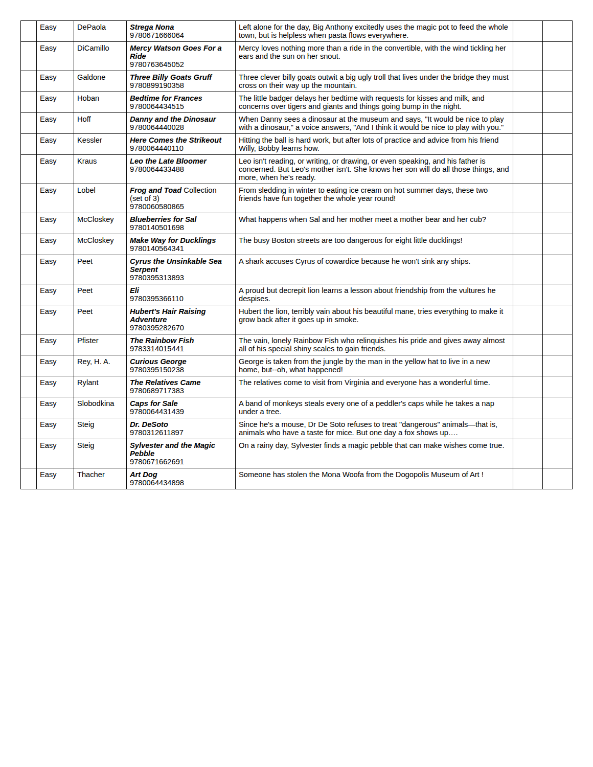| | Easy | DePaola | Strega Nona 9780671666064 | Left alone for the day, Big Anthony excitedly uses the magic pot to feed the whole town, but is helpless when pasta flows everywhere. | | |
| | Easy | DiCamillo | Mercy Watson Goes For a Ride 9780763645052 | Mercy loves nothing more than a ride in the convertible, with the wind tickling her ears and the sun on her snout. | | |
| | Easy | Galdone | Three Billy Goats Gruff 9780899190358 | Three clever billy goats outwit a big ugly troll that lives under the bridge they must cross on their way up the mountain. | | |
| | Easy | Hoban | Bedtime for Frances 9780064434515 | The little badger delays her bedtime with requests for kisses and milk, and concerns over tigers and giants and things going bump in the night. | | |
| | Easy | Hoff | Danny and the Dinosaur 9780064440028 | When Danny sees a dinosaur at the museum and says, "It would be nice to play with a dinosaur," a voice answers, "And I think it would be nice to play with you." | | |
| | Easy | Kessler | Here Comes the Strikeout 9780064440110 | Hitting the ball is hard work, but after lots of practice and advice from his friend Willy, Bobby learns how. | | |
| | Easy | Kraus | Leo the Late Bloomer 9780064433488 | Leo isn't reading, or writing, or drawing, or even speaking, and his father is concerned. But Leo's mother isn't. She knows her son will do all those things, and more, when he's ready. | | |
| | Easy | Lobel | Frog and Toad Collection (set of 3) 9780060580865 | From sledding in winter to eating ice cream on hot summer days, these two friends have fun together the whole year round! | | |
| | Easy | McCloskey | Blueberries for Sal 9780140501698 | What happens when Sal and her mother meet a mother bear and her cub? | | |
| | Easy | McCloskey | Make Way for Ducklings 9780140564341 | The busy Boston streets are too dangerous for eight little ducklings! | | |
| | Easy | Peet | Cyrus the Unsinkable Sea Serpent 9780395313893 | A shark accuses Cyrus of cowardice because he won't sink any ships. | | |
| | Easy | Peet | Eli 9780395366110 | A proud but decrepit lion learns a lesson about friendship from the vultures he despises. | | |
| | Easy | Peet | Hubert's Hair Raising Adventure 9780395282670 | Hubert the lion, terribly vain about his beautiful mane, tries everything to make it grow back after it goes up in smoke. | | |
| | Easy | Pfister | The Rainbow Fish 9783314015441 | The vain, lonely Rainbow Fish who relinquishes his pride and gives away almost all of his special shiny scales to gain friends. | | |
| | Easy | Rey, H. A. | Curious George 9780395150238 | George is taken from the jungle by the man in the yellow hat to live in a new home, but--oh, what happened! | | |
| | Easy | Rylant | The Relatives Came 9780689717383 | The relatives come to visit from Virginia and everyone has a wonderful time. | | |
| | Easy | Slobodkina | Caps for Sale 9780064431439 | A band of monkeys steals every one of a peddler's caps while he takes a nap under a tree. | | |
| | Easy | Steig | Dr. DeSoto 9780312611897 | Since he's a mouse, Dr De Soto refuses to treat "dangerous" animals—that is, animals who have a taste for mice. But one day a fox shows up…. | | |
| | Easy | Steig | Sylvester and the Magic Pebble 9780671662691 | On a rainy day, Sylvester finds a magic pebble that can make wishes come true. | | |
| | Easy | Thacher | Art Dog 9780064434898 | Someone has stolen the Mona Woofa from the Dogopolis Museum of Art ! | | |